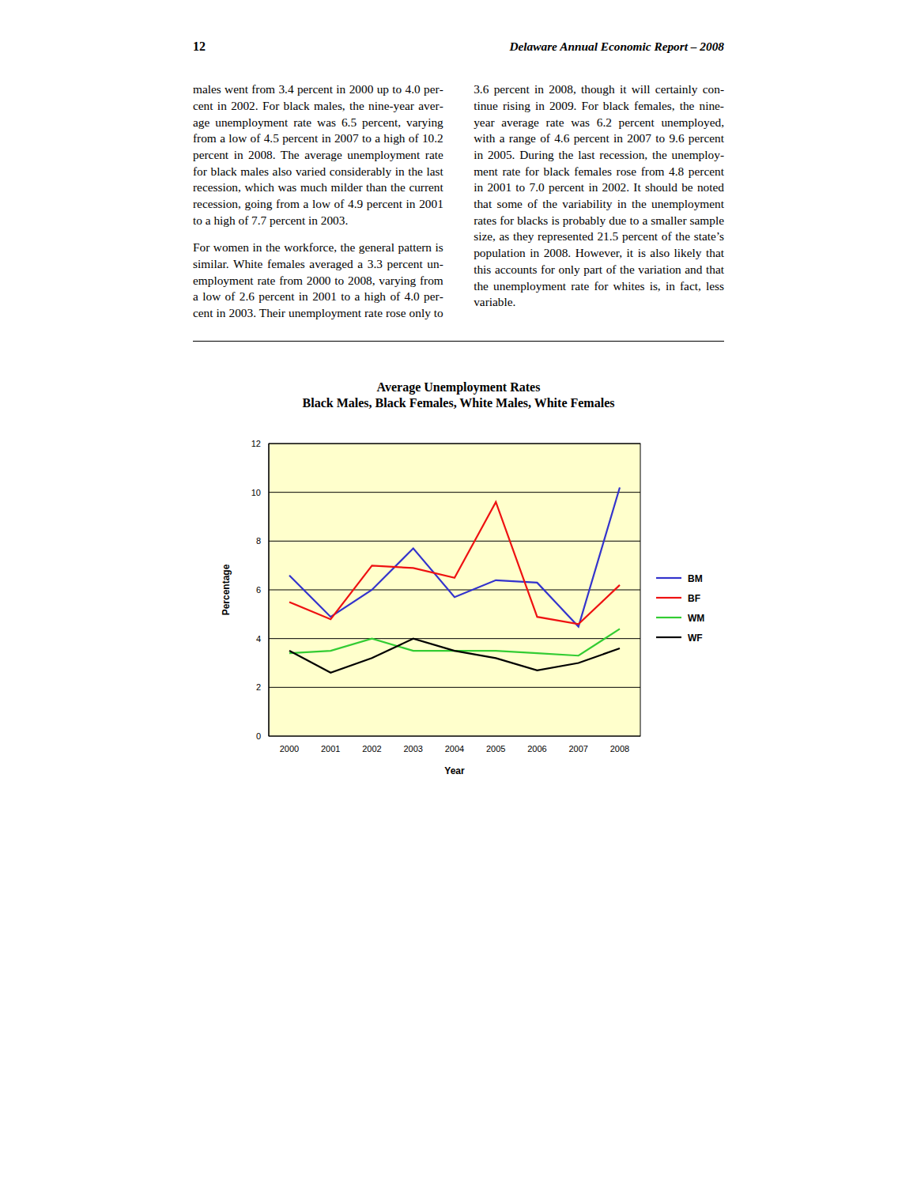12 Delaware Annual Economic Report – 2008
males went from 3.4 percent in 2000 up to 4.0 percent in 2002. For black males, the nine-year average unemployment rate was 6.5 percent, varying from a low of 4.5 percent in 2007 to a high of 10.2 percent in 2008. The average unemployment rate for black males also varied considerably in the last recession, which was much milder than the current recession, going from a low of 4.9 percent in 2001 to a high of 7.7 percent in 2003.
For women in the workforce, the general pattern is similar. White females averaged a 3.3 percent unemployment rate from 2000 to 2008, varying from a low of 2.6 percent in 2001 to a high of 4.0 percent in 2003. Their unemployment rate rose only to 3.6 percent in 2008, though it will certainly continue rising in 2009. For black females, the nine-year average rate was 6.2 percent unemployed, with a range of 4.6 percent in 2007 to 9.6 percent in 2005. During the last recession, the unemployment rate for black females rose from 4.8 percent in 2001 to 7.0 percent in 2002. It should be noted that some of the variability in the unemployment rates for blacks is probably due to a smaller sample size, as they represented 21.5 percent of the state’s population in 2008. However, it is also likely that this accounts for only part of the variation and that the unemployment rate for whites is, in fact, less variable.
Average Unemployment Rates
Black Males, Black Females, White Males, White Females
0 2 4 6 8 10 12 Percentage 2000 2001 2002 2003 2004 2005 2006 2007 2008 Year BM BF WM WF